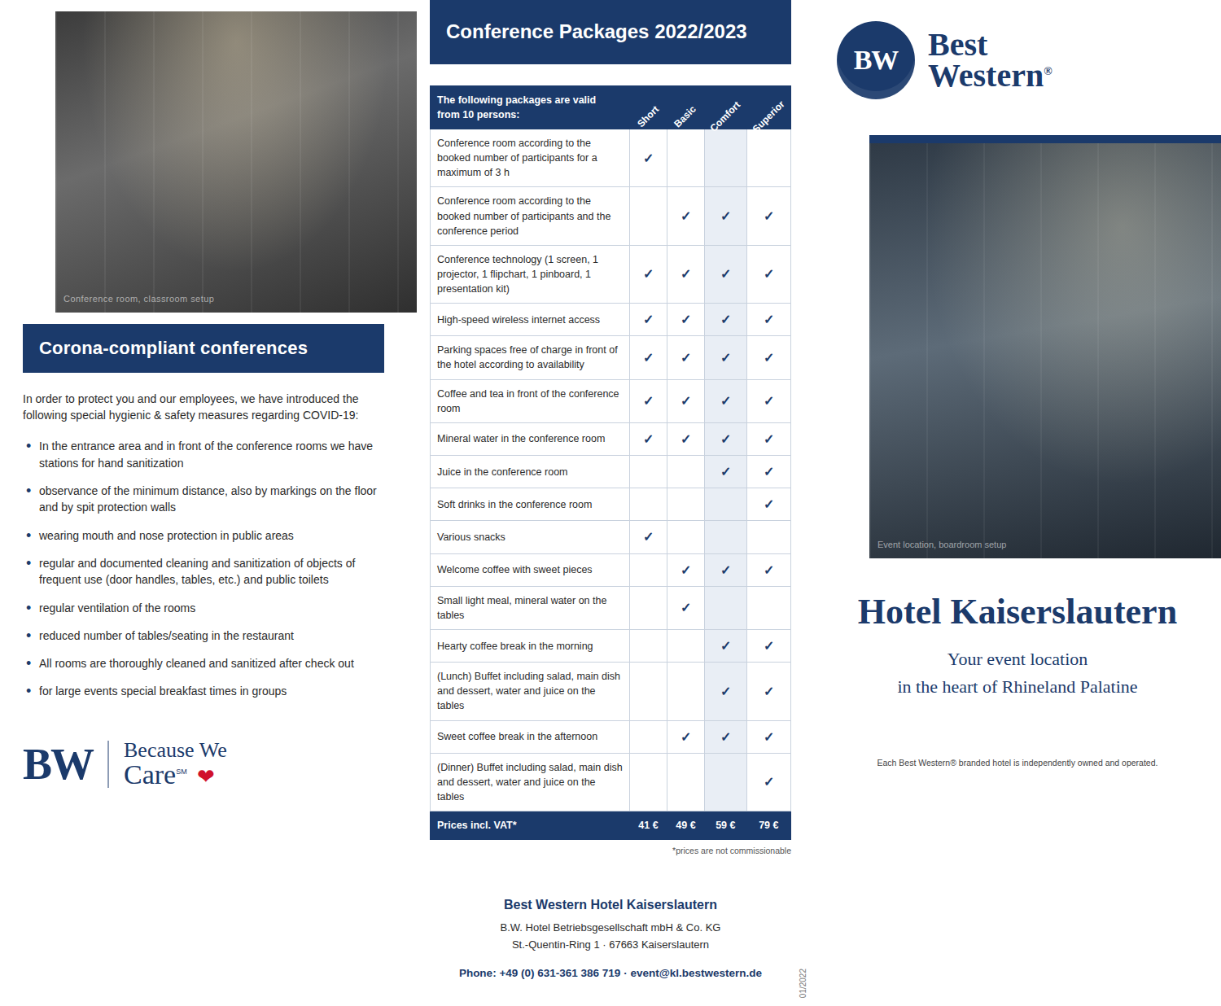Conference room, classroom setup
Corona-compliant conferences
In order to protect you and our employees, we have introduced the following special hygienic & safety measures regarding COVID-19:
In the entrance area and in front of the conference rooms we have stations for hand sanitization
observance of the minimum distance, also by markings on the floor and by spit protection walls
wearing mouth and nose protection in public areas
regular and documented cleaning and sanitization of objects of frequent use (door handles, tables, etc.) and public toilets
regular ventilation of the rooms
reduced number of tables/seating in the restaurant
All rooms are thoroughly cleaned and sanitized after check out
for large events special breakfast times in groups
BW Because We CareSM ❤
Conference Packages 2022/2023
| The following packages are valid from 10 persons: | Short | Basic | Comfort | Superior |
| --- | --- | --- | --- | --- |
| Conference room according to the booked number of participants for a maximum of 3 h | ✓ | | | |
| Conference room according to the booked number of participants and the conference period | | ✓ | ✓ | ✓ |
| Conference technology (1 screen, 1 projector, 1 flipchart, 1 pinboard, 1 presentation kit) | ✓ | ✓ | ✓ | ✓ |
| High-speed wireless internet access | ✓ | ✓ | ✓ | ✓ |
| Parking spaces free of charge in front of the hotel according to availability | ✓ | ✓ | ✓ | ✓ |
| Coffee and tea in front of the conference room | ✓ | ✓ | ✓ | ✓ |
| Mineral water in the conference room | ✓ | ✓ | ✓ | ✓ |
| Juice in the conference room | | | ✓ | ✓ |
| Soft drinks in the conference room | | | | ✓ |
| Various snacks | ✓ | | | |
| Welcome coffee with sweet pieces | | ✓ | ✓ | ✓ |
| Small light meal, mineral water on the tables | | ✓ | | |
| Hearty coffee break in the morning | | | ✓ | ✓ |
| (Lunch) Buffet including salad, main dish and dessert, water and juice on the tables | | | ✓ | ✓ |
| Sweet coffee break in the afternoon | | ✓ | ✓ | ✓ |
| (Dinner) Buffet including salad, main dish and dessert, water and juice on the tables | | | | ✓ |
| Prices incl. VAT* | 41 € | 49 € | 59 € | 79 € |
*prices are not commissionable
Best Western Hotel Kaiserslautern
B.W. Hotel Betriebsgesellschaft mbH & Co. KG
St.-Quentin-Ring 1 · 67663 Kaiserslautern
Phone: +49 (0) 631-361 386 719 · event@kl.bestwestern.de
01/2022
BW
Best Western®
Event location, boardroom setup
Hotel Kaiserslautern
Your event location
in the heart of Rhineland Palatine
Each Best Western® branded hotel is independently owned and operated.